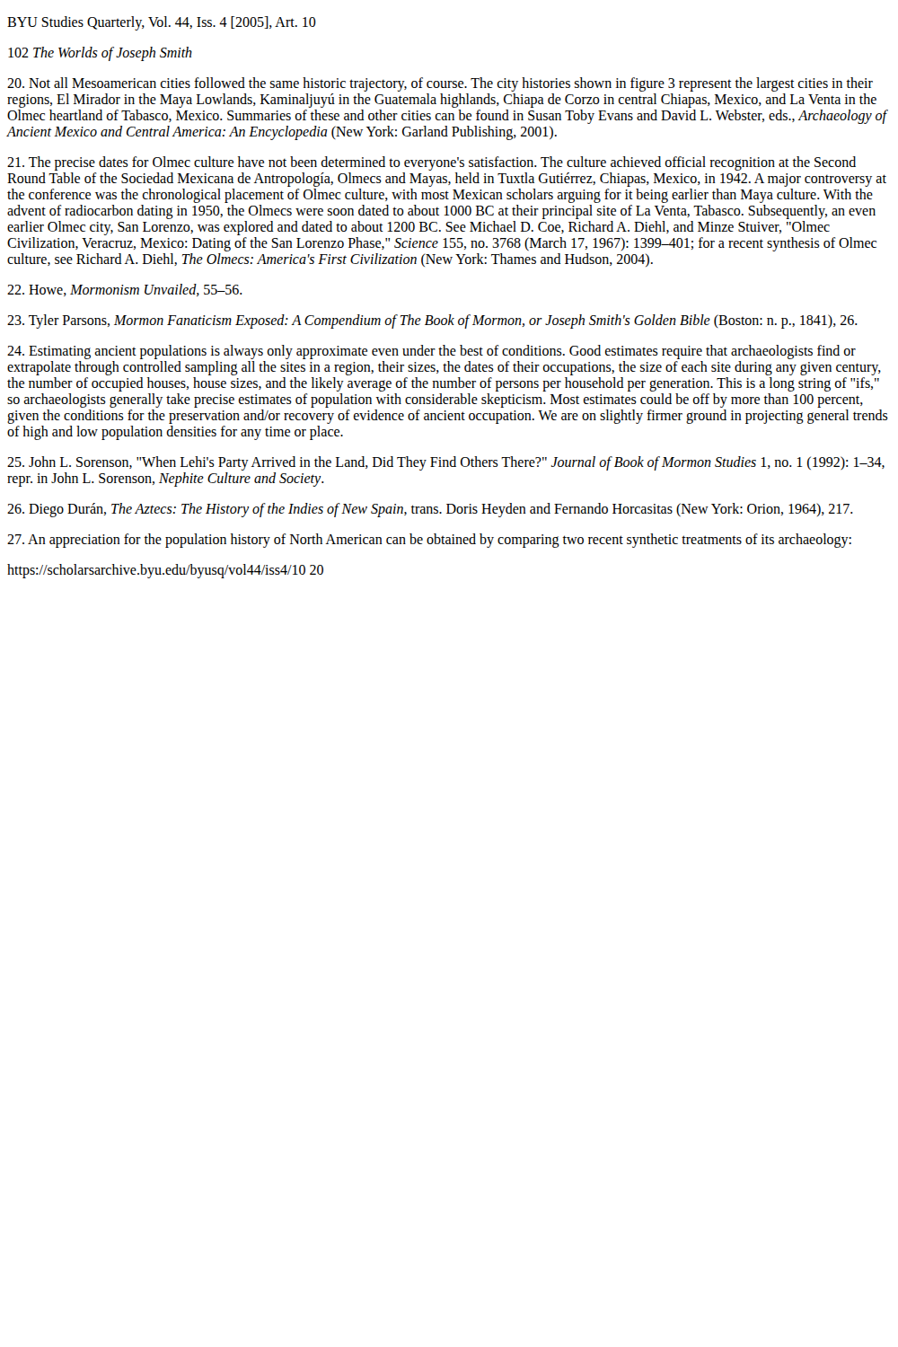BYU Studies Quarterly, Vol. 44, Iss. 4 [2005], Art. 10
102 The Worlds of Joseph Smith
20. Not all Mesoamerican cities followed the same historic trajectory, of course. The city histories shown in figure 3 represent the largest cities in their regions, El Mirador in the Maya Lowlands, Kaminaljuyú in the Guatemala highlands, Chiapa de Corzo in central Chiapas, Mexico, and La Venta in the Olmec heartland of Tabasco, Mexico. Summaries of these and other cities can be found in Susan Toby Evans and David L. Webster, eds., Archaeology of Ancient Mexico and Central America: An Encyclopedia (New York: Garland Publishing, 2001).
21. The precise dates for Olmec culture have not been determined to everyone's satisfaction. The culture achieved official recognition at the Second Round Table of the Sociedad Mexicana de Antropología, Olmecs and Mayas, held in Tuxtla Gutiérrez, Chiapas, Mexico, in 1942. A major controversy at the conference was the chronological placement of Olmec culture, with most Mexican scholars arguing for it being earlier than Maya culture. With the advent of radiocarbon dating in 1950, the Olmecs were soon dated to about 1000 BC at their principal site of La Venta, Tabasco. Subsequently, an even earlier Olmec city, San Lorenzo, was explored and dated to about 1200 BC. See Michael D. Coe, Richard A. Diehl, and Minze Stuiver, "Olmec Civilization, Veracruz, Mexico: Dating of the San Lorenzo Phase," Science 155, no. 3768 (March 17, 1967): 1399–401; for a recent synthesis of Olmec culture, see Richard A. Diehl, The Olmecs: America's First Civilization (New York: Thames and Hudson, 2004).
22. Howe, Mormonism Unvailed, 55–56.
23. Tyler Parsons, Mormon Fanaticism Exposed: A Compendium of The Book of Mormon, or Joseph Smith's Golden Bible (Boston: n. p., 1841), 26.
24. Estimating ancient populations is always only approximate even under the best of conditions. Good estimates require that archaeologists find or extrapolate through controlled sampling all the sites in a region, their sizes, the dates of their occupations, the size of each site during any given century, the number of occupied houses, house sizes, and the likely average of the number of persons per household per generation. This is a long string of "ifs," so archaeologists generally take precise estimates of population with considerable skepticism. Most estimates could be off by more than 100 percent, given the conditions for the preservation and/or recovery of evidence of ancient occupation. We are on slightly firmer ground in projecting general trends of high and low population densities for any time or place.
25. John L. Sorenson, "When Lehi's Party Arrived in the Land, Did They Find Others There?" Journal of Book of Mormon Studies 1, no. 1 (1992): 1–34, repr. in John L. Sorenson, Nephite Culture and Society.
26. Diego Durán, The Aztecs: The History of the Indies of New Spain, trans. Doris Heyden and Fernando Horcasitas (New York: Orion, 1964), 217.
27. An appreciation for the population history of North American can be obtained by comparing two recent synthetic treatments of its archaeology:
https://scholarsarchive.byu.edu/byusq/vol44/iss4/10 20